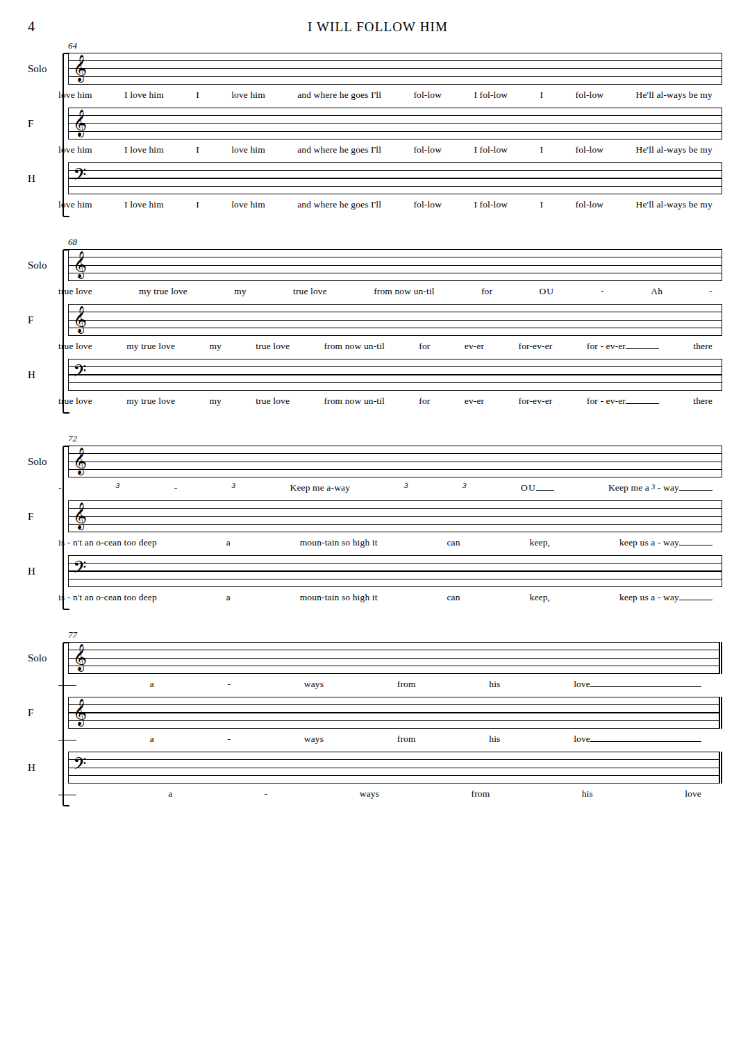4
I WILL FOLLOW HIM
64
Solo
𝄞
love him I love him Ilove him and where he goes I'll fol-low I fol-low Ifol-low He'll al-ways be my
F
𝄞
love him I love him Ilove him and where he goes I'll fol-low I fol-low Ifol-low He'll al-ways be my
H
𝄢
love him I love him Ilove him and where he goes I'll fol-low I fol-low Ifol-low He'll al-ways be my
68
Solo
𝄞
true love my true love my true love from now un-til for OU-Ah-
F
𝄞
true love my true love my true love from now un-til for ev-er for-ev-er for - ev-er there
H
𝄢
true love my true love my true love from now un-til for ev-er for-ev-er for - ev-er there
72
Solo
𝄞
-3-3 Keep me a-way 33 OU Keep me a 3 - way
F
𝄞
is - n't an o-cean too deep amoun-tain so high it can keep, keep us a - way
H
𝄢
is - n't an o-cean too deep amoun-tain so high it can keep, keep us a - way
77
Solo
𝄞
a-ways from his love
F
𝄞
a-ways from his love
H
𝄢
a-ways from his love